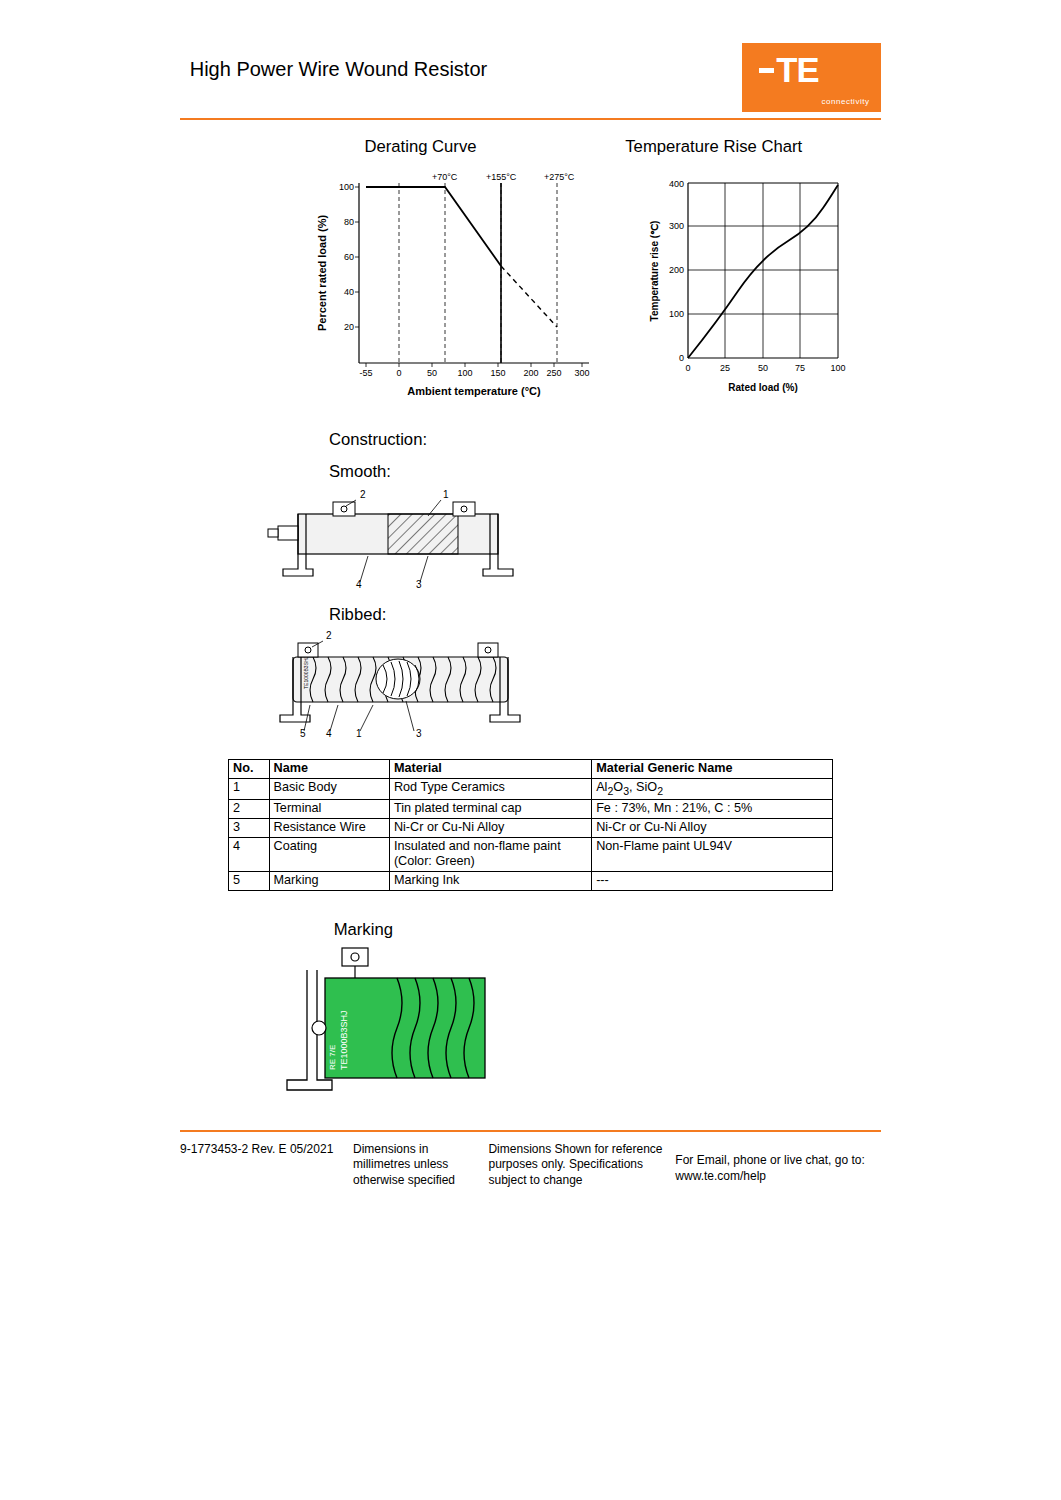High Power Wire Wound Resistor
TE
connectivity
Derating Curve Temperature Rise Chart
100 80 60 40 20 -55 0 50 100 150 200 250 300 +70°C +155°C +275°C Ambient temperature (°C) Percent rated load (%) 0 100 200 300 400 0 25 50 75 100 Rated load (%) Temperature rise (℃)
Construction:
Smooth:
2 1 4 3
Ribbed:
TE1000B3SHJ 2 5 4 1 3
| No. | Name | Material | Material Generic Name |
| --- | --- | --- | --- |
| 1 | Basic Body | Rod Type Ceramics | Al 2 O 3 , SiO 2 |
| 2 | Terminal | Tin plated terminal cap | Fe : 73%, Mn : 21%, C : 5% |
| 3 | Resistance Wire | Ni-Cr or Cu-Ni Alloy | Ni-Cr or Cu-Ni Alloy |
| 4 | Coating | Insulated and non-flame paint (Color: Green) | Non-Flame paint UL94V |
| 5 | Marking | Marking Ink | --- |
Marking
TE1000B3SHJ RE 7/E
9-1773453-2 Rev. E 05/2021
Dimensions in millimetres unless otherwise specified
Dimensions Shown for reference purposes only. Specifications subject to change
For Email, phone or live chat, go to: www.te.com/help